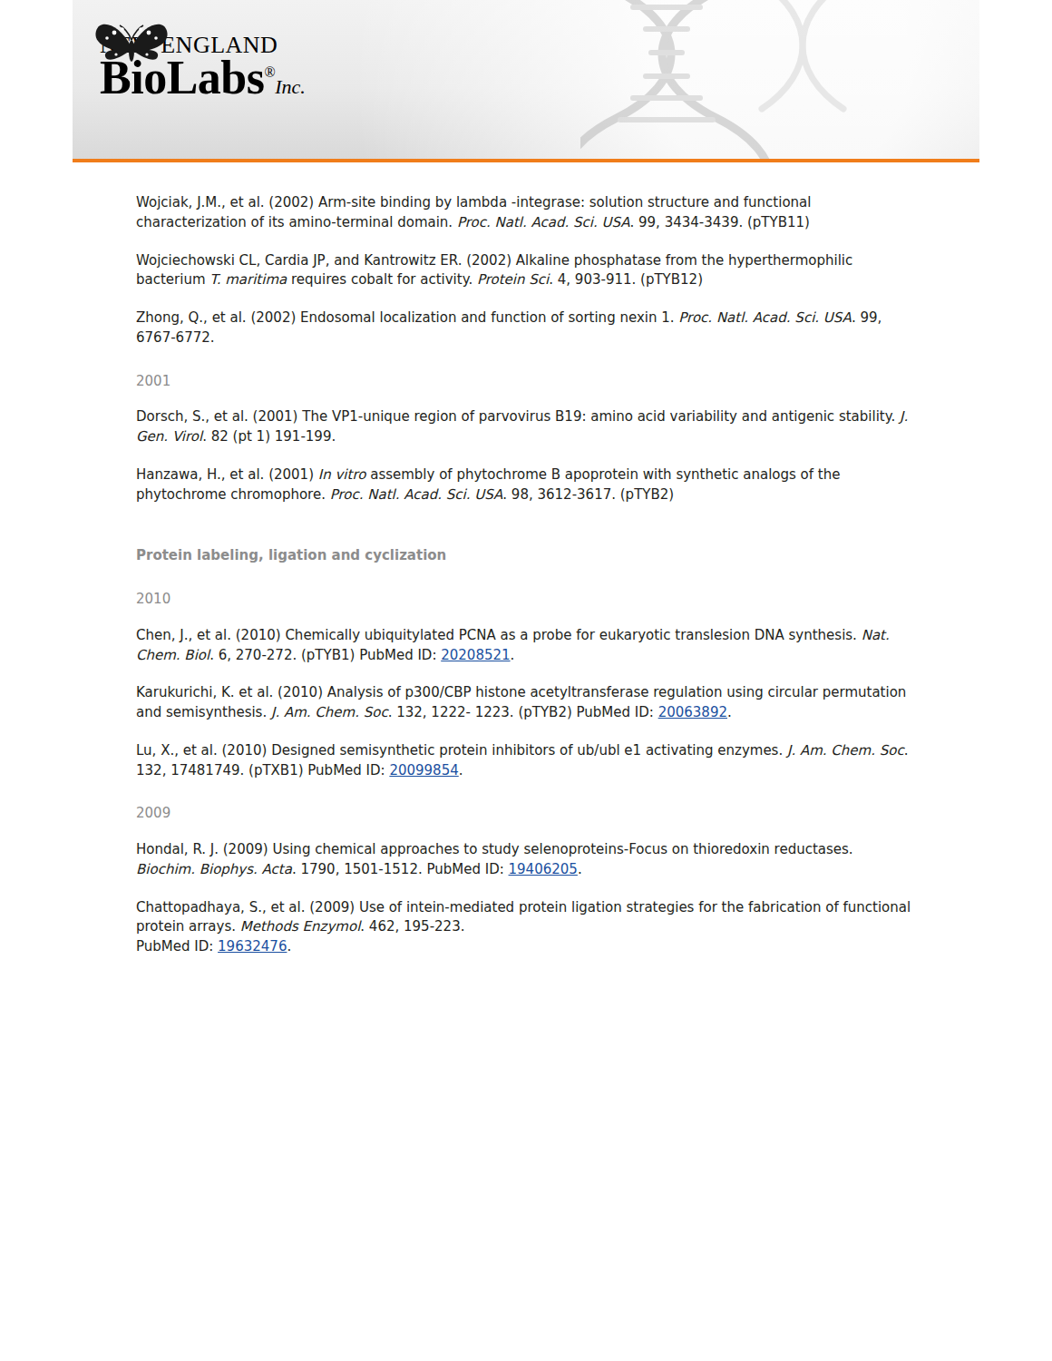NEW ENGLAND BioLabs®Inc.
Wojciak, J.M., et al. (2002) Arm-site binding by lambda -integrase: solution structure and functional characterization of its amino-terminal domain. Proc. Natl. Acad. Sci. USA. 99, 3434-3439. (pTYB11)
Wojciechowski CL, Cardia JP, and Kantrowitz ER. (2002) Alkaline phosphatase from the hyperthermophilic bacterium T. maritima requires cobalt for activity. Protein Sci. 4, 903-911. (pTYB12)
Zhong, Q., et al. (2002) Endosomal localization and function of sorting nexin 1. Proc. Natl. Acad. Sci. USA. 99, 6767-6772.
2001
Dorsch, S., et al. (2001) The VP1-unique region of parvovirus B19: amino acid variability and antigenic stability. J. Gen. Virol. 82 (pt 1) 191-199.
Hanzawa, H., et al. (2001) In vitro assembly of phytochrome B apoprotein with synthetic analogs of the phytochrome chromophore. Proc. Natl. Acad. Sci. USA. 98, 3612-3617. (pTYB2)
Protein labeling, ligation and cyclization
2010
Chen, J., et al. (2010) Chemically ubiquitylated PCNA as a probe for eukaryotic translesion DNA synthesis. Nat. Chem. Biol. 6, 270-272. (pTYB1) PubMed ID: 20208521.
Karukurichi, K. et al. (2010) Analysis of p300/CBP histone acetyltransferase regulation using circular permutation and semisynthesis. J. Am. Chem. Soc. 132, 1222- 1223. (pTYB2) PubMed ID: 20063892.
Lu, X., et al. (2010) Designed semisynthetic protein inhibitors of ub/ubl e1 activating enzymes. J. Am. Chem. Soc. 132, 17481749. (pTXB1) PubMed ID: 20099854.
2009
Hondal, R. J. (2009) Using chemical approaches to study selenoproteins-Focus on thioredoxin reductases. Biochim. Biophys. Acta. 1790, 1501-1512. PubMed ID: 19406205.
Chattopadhaya, S., et al. (2009) Use of intein-mediated protein ligation strategies for the fabrication of functional protein arrays. Methods Enzymol. 462, 195-223.
PubMed ID: 19632476.